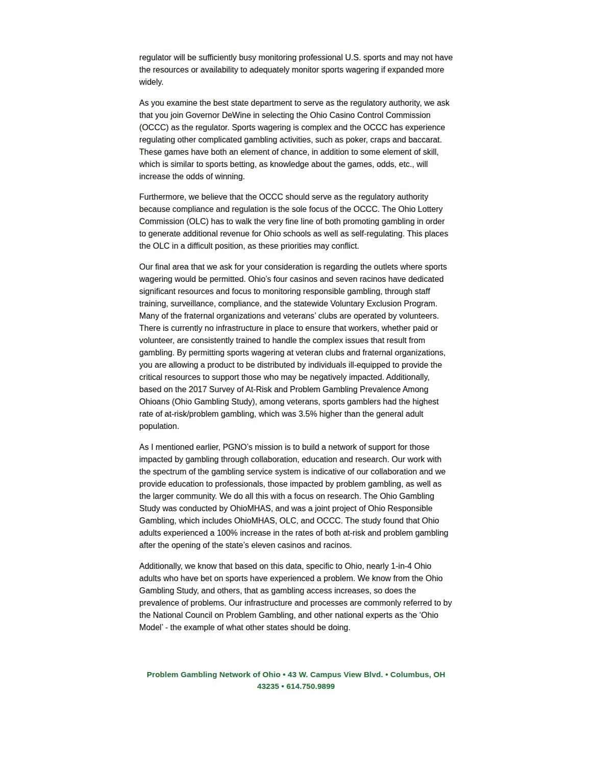regulator will be sufficiently busy monitoring professional U.S. sports and may not have the resources or availability to adequately monitor sports wagering if expanded more widely.
As you examine the best state department to serve as the regulatory authority, we ask that you join Governor DeWine in selecting the Ohio Casino Control Commission (OCCC) as the regulator. Sports wagering is complex and the OCCC has experience regulating other complicated gambling activities, such as poker, craps and baccarat. These games have both an element of chance, in addition to some element of skill, which is similar to sports betting, as knowledge about the games, odds, etc., will increase the odds of winning.
Furthermore, we believe that the OCCC should serve as the regulatory authority because compliance and regulation is the sole focus of the OCCC. The Ohio Lottery Commission (OLC) has to walk the very fine line of both promoting gambling in order to generate additional revenue for Ohio schools as well as self-regulating. This places the OLC in a difficult position, as these priorities may conflict.
Our final area that we ask for your consideration is regarding the outlets where sports wagering would be permitted. Ohio’s four casinos and seven racinos have dedicated significant resources and focus to monitoring responsible gambling, through staff training, surveillance, compliance, and the statewide Voluntary Exclusion Program. Many of the fraternal organizations and veterans’ clubs are operated by volunteers. There is currently no infrastructure in place to ensure that workers, whether paid or volunteer, are consistently trained to handle the complex issues that result from gambling. By permitting sports wagering at veteran clubs and fraternal organizations, you are allowing a product to be distributed by individuals ill-equipped to provide the critical resources to support those who may be negatively impacted. Additionally, based on the 2017 Survey of At-Risk and Problem Gambling Prevalence Among Ohioans (Ohio Gambling Study), among veterans, sports gamblers had the highest rate of at-risk/problem gambling, which was 3.5% higher than the general adult population.
As I mentioned earlier, PGNO’s mission is to build a network of support for those impacted by gambling through collaboration, education and research. Our work with the spectrum of the gambling service system is indicative of our collaboration and we provide education to professionals, those impacted by problem gambling, as well as the larger community. We do all this with a focus on research. The Ohio Gambling Study was conducted by OhioMHAS, and was a joint project of Ohio Responsible Gambling, which includes OhioMHAS, OLC, and OCCC. The study found that Ohio adults experienced a 100% increase in the rates of both at-risk and problem gambling after the opening of the state’s eleven casinos and racinos.
Additionally, we know that based on this data, specific to Ohio, nearly 1-in-4 Ohio adults who have bet on sports have experienced a problem. We know from the Ohio Gambling Study, and others, that as gambling access increases, so does the prevalence of problems. Our infrastructure and processes are commonly referred to by the National Council on Problem Gambling, and other national experts as the ‘Ohio Model’ - the example of what other states should be doing.
Problem Gambling Network of Ohio • 43 W. Campus View Blvd. • Columbus, OH 43235 • 614.750.9899